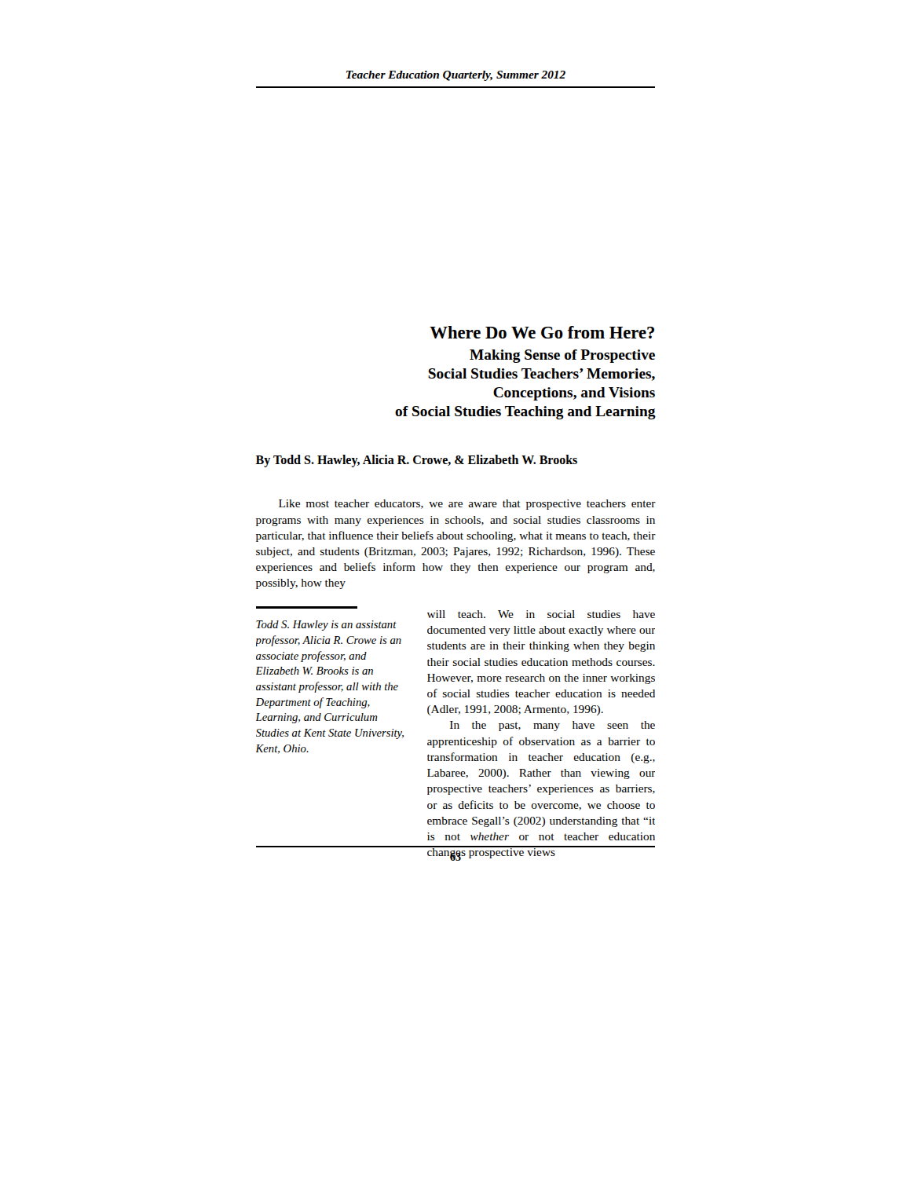Teacher Education Quarterly, Summer 2012
Where Do We Go from Here? Making Sense of Prospective
Social Studies Teachers’ Memories,
Conceptions, and Visions
of Social Studies Teaching and Learning
By Todd S. Hawley, Alicia R. Crowe, & Elizabeth W. Brooks
Like most teacher educators, we are aware that prospective teachers enter programs with many experiences in schools, and social studies classrooms in particular, that influence their beliefs about schooling, what it means to teach, their subject, and students (Britzman, 2003; Pajares, 1992; Richardson, 1996). These experiences and beliefs inform how they then experience our program and, possibly, how they
Todd S. Hawley is an assistant professor, Alicia R. Crowe is an associate professor, and Elizabeth W. Brooks is an assistant professor, all with the Department of Teaching, Learning, and Curriculum Studies at Kent State University, Kent, Ohio.
will teach. We in social studies have documented very little about exactly where our students are in their thinking when they begin their social studies education methods courses. However, more research on the inner workings of social studies teacher education is needed (Adler, 1991, 2008; Armento, 1996).
In the past, many have seen the apprenticeship of observation as a barrier to transformation in teacher education (e.g., Labaree, 2000). Rather than viewing our prospective teachers’ experiences as barriers, or as deficits to be overcome, we choose to embrace Segall’s (2002) understanding that “it is not whether or not teacher education changes prospective views
63